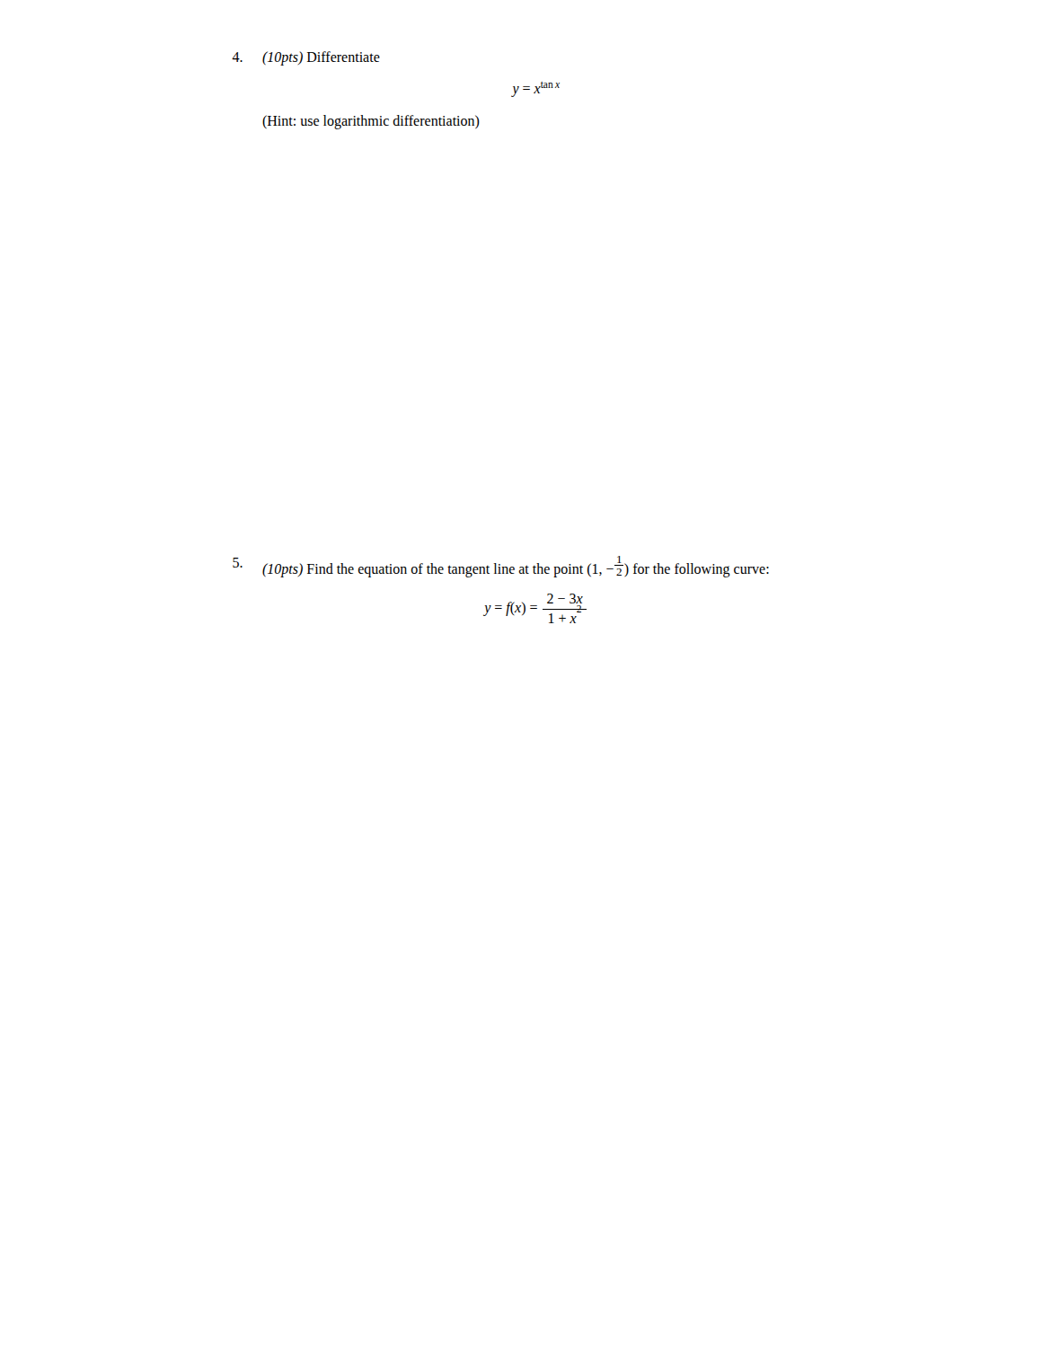4. (10pts) Differentiate
y = xtan x
(Hint: use logarithmic differentiation)
5. (10pts) Find the equation of the tangent line at the point (1, −12) for the following curve:
y = f(x) = 2 − 3x 1 + x2